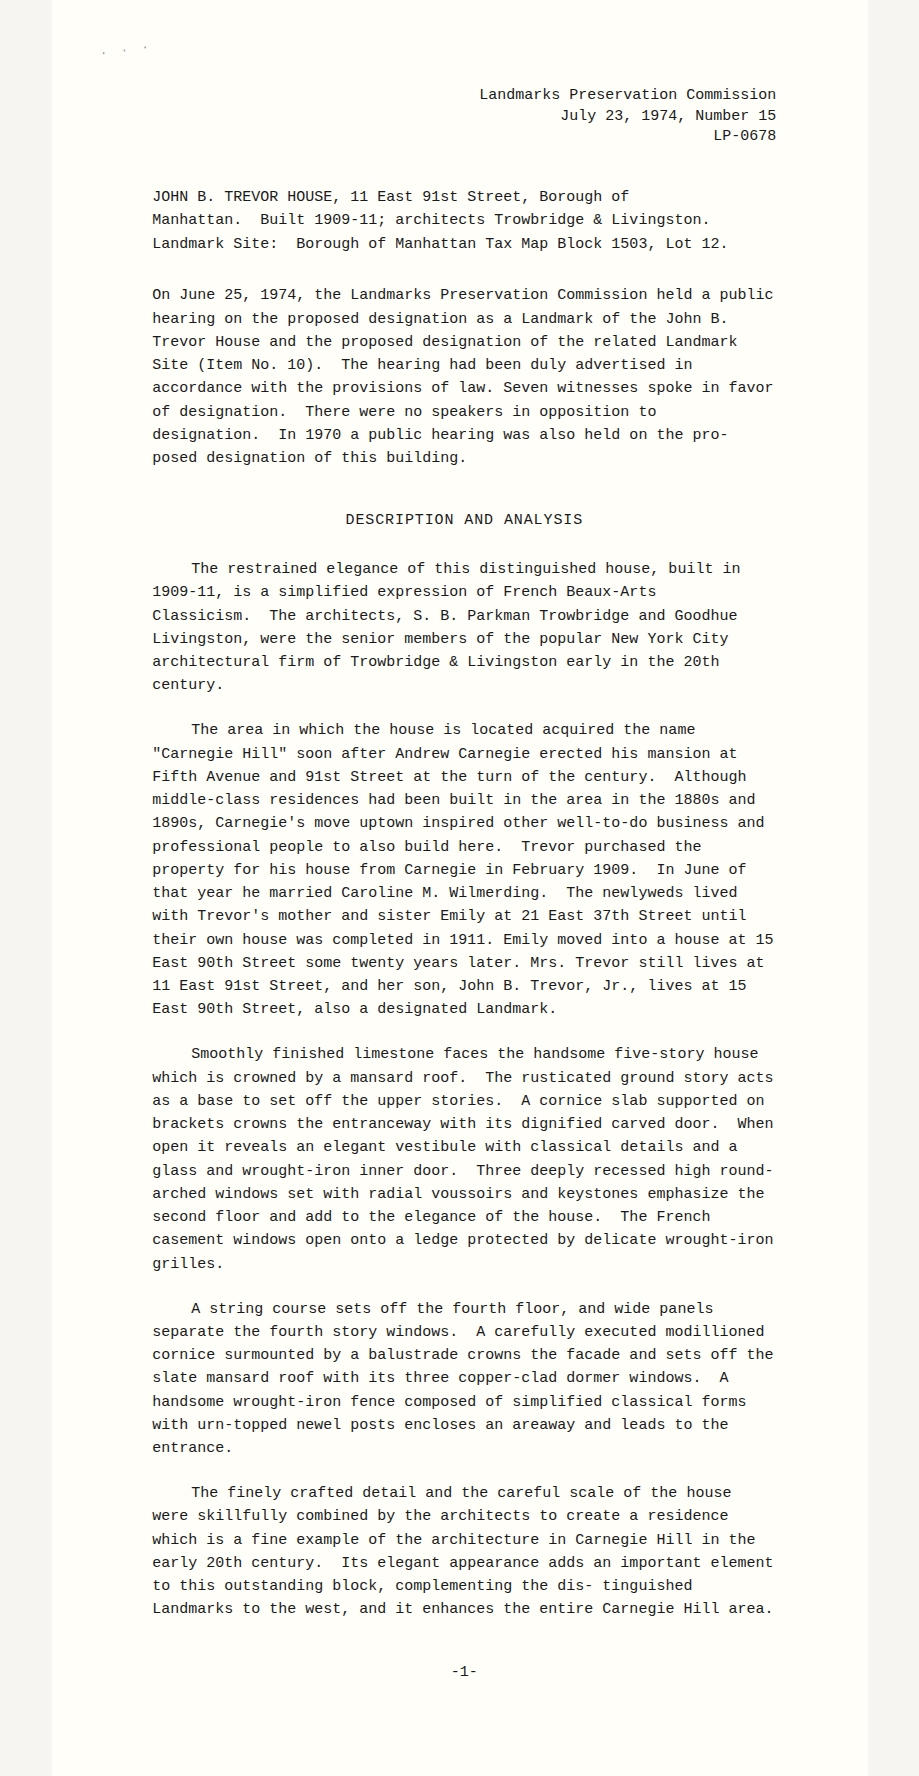. . .
Landmarks Preservation Commission
July 23, 1974, Number 15
LP-0678
JOHN B. TREVOR HOUSE, 11 East 91st Street, Borough of Manhattan. Built 1909-11; architects Trowbridge & Livingston. Landmark Site: Borough of Manhattan Tax Map Block 1503, Lot 12.
On June 25, 1974, the Landmarks Preservation Commission held a public hearing on the proposed designation as a Landmark of the John B. Trevor House and the proposed designation of the related Landmark Site (Item No. 10). The hearing had been duly advertised in accordance with the provisions of law. Seven witnesses spoke in favor of designation. There were no speakers in opposition to designation. In 1970 a public hearing was also held on the pro- posed designation of this building.
DESCRIPTION AND ANALYSIS
The restrained elegance of this distinguished house, built in 1909-11, is a simplified expression of French Beaux-Arts Classicism. The architects, S. B. Parkman Trowbridge and Goodhue Livingston, were the senior members of the popular New York City architectural firm of Trowbridge & Livingston early in the 20th century.
The area in which the house is located acquired the name "Carnegie Hill" soon after Andrew Carnegie erected his mansion at Fifth Avenue and 91st Street at the turn of the century. Although middle-class residences had been built in the area in the 1880s and 1890s, Carnegie's move uptown inspired other well-to-do business and professional people to also build here. Trevor purchased the property for his house from Carnegie in February 1909. In June of that year he married Caroline M. Wilmerding. The newlyweds lived with Trevor's mother and sister Emily at 21 East 37th Street until their own house was completed in 1911. Emily moved into a house at 15 East 90th Street some twenty years later. Mrs. Trevor still lives at 11 East 91st Street, and her son, John B. Trevor, Jr., lives at 15 East 90th Street, also a designated Landmark.
Smoothly finished limestone faces the handsome five-story house which is crowned by a mansard roof. The rusticated ground story acts as a base to set off the upper stories. A cornice slab supported on brackets crowns the entranceway with its dignified carved door. When open it reveals an elegant vestibule with classical details and a glass and wrought-iron inner door. Three deeply recessed high round-arched windows set with radial voussoirs and keystones emphasize the second floor and add to the elegance of the house. The French casement windows open onto a ledge protected by delicate wrought-iron grilles.
A string course sets off the fourth floor, and wide panels separate the fourth story windows. A carefully executed modillioned cornice surmounted by a balustrade crowns the facade and sets off the slate mansard roof with its three copper-clad dormer windows. A handsome wrought-iron fence composed of simplified classical forms with urn-topped newel posts encloses an areaway and leads to the entrance.
The finely crafted detail and the careful scale of the house were skillfully combined by the architects to create a residence which is a fine example of the architecture in Carnegie Hill in the early 20th century. Its elegant appearance adds an important element to this outstanding block, complementing the dis- tinguished Landmarks to the west, and it enhances the entire Carnegie Hill area.
-1-